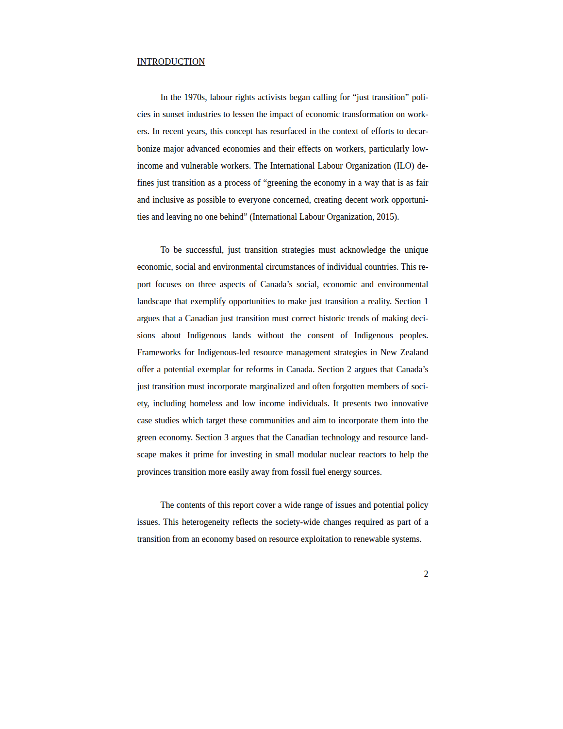INTRODUCTION
In the 1970s, labour rights activists began calling for “just transition” policies in sunset industries to lessen the impact of economic transformation on workers. In recent years, this concept has resurfaced in the context of efforts to decarbonize major advanced economies and their effects on workers, particularly low-income and vulnerable workers. The International Labour Organization (ILO) defines just transition as a process of “greening the economy in a way that is as fair and inclusive as possible to everyone concerned, creating decent work opportunities and leaving no one behind” (International Labour Organization, 2015).
To be successful, just transition strategies must acknowledge the unique economic, social and environmental circumstances of individual countries. This report focuses on three aspects of Canada’s social, economic and environmental landscape that exemplify opportunities to make just transition a reality. Section 1 argues that a Canadian just transition must correct historic trends of making decisions about Indigenous lands without the consent of Indigenous peoples. Frameworks for Indigenous-led resource management strategies in New Zealand offer a potential exemplar for reforms in Canada. Section 2 argues that Canada’s just transition must incorporate marginalized and often forgotten members of society, including homeless and low income individuals. It presents two innovative case studies which target these communities and aim to incorporate them into the green economy. Section 3 argues that the Canadian technology and resource landscape makes it prime for investing in small modular nuclear reactors to help the provinces transition more easily away from fossil fuel energy sources.
The contents of this report cover a wide range of issues and potential policy issues. This heterogeneity reflects the society-wide changes required as part of a transition from an economy based on resource exploitation to renewable systems.
2